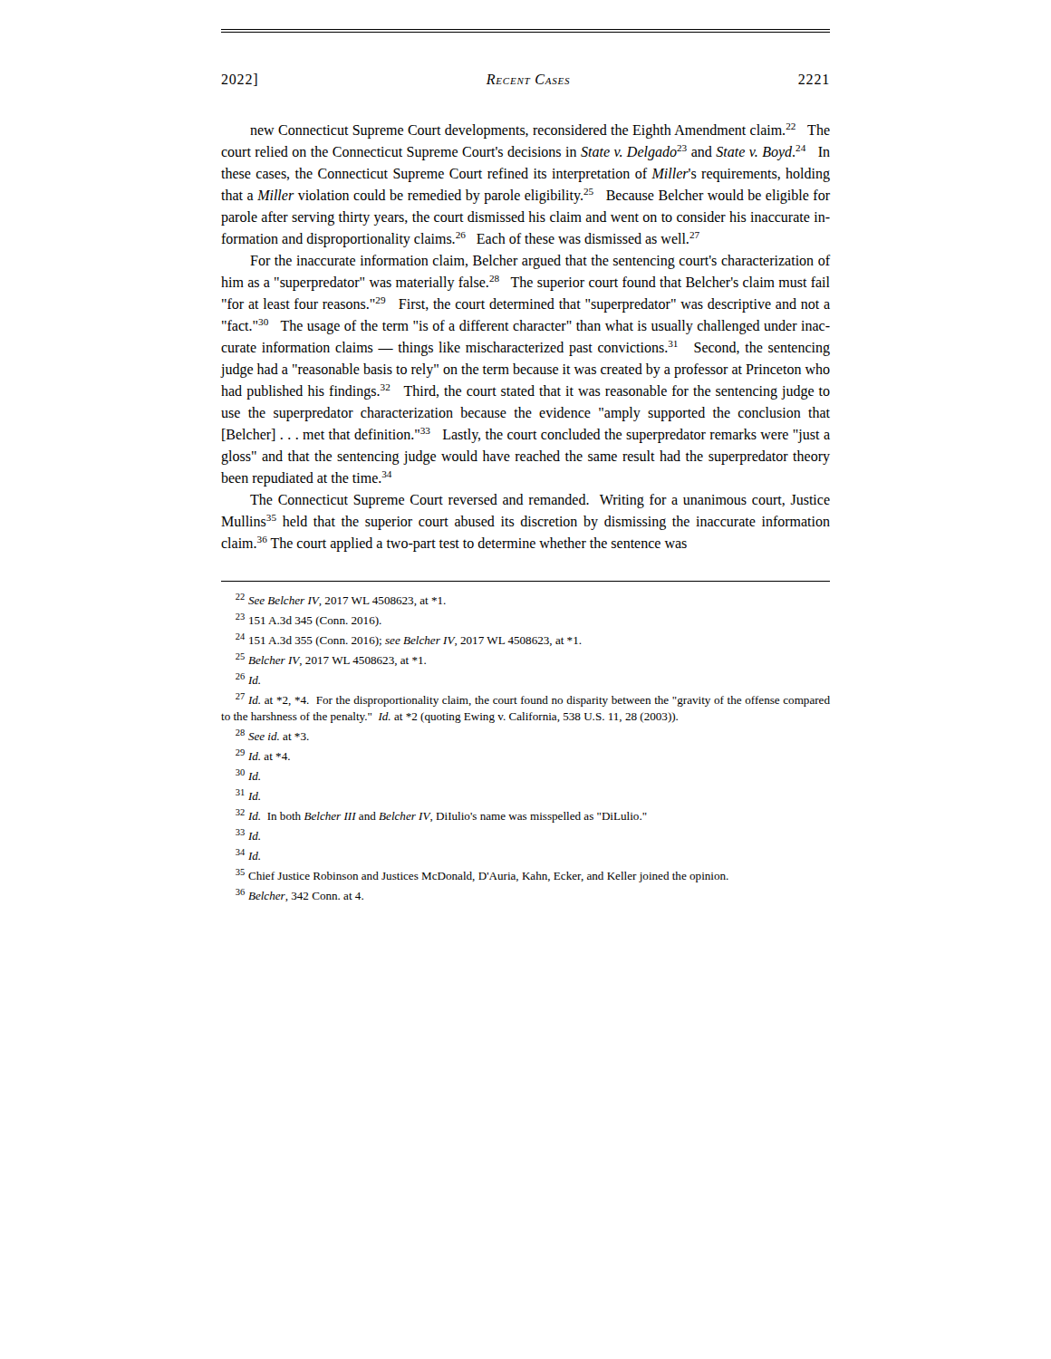2022] Recent Cases 2221
new Connecticut Supreme Court developments, reconsidered the Eighth Amendment claim.22 The court relied on the Connecticut Supreme Court's decisions in State v. Delgado23 and State v. Boyd.24 In these cases, the Connecticut Supreme Court refined its interpretation of Miller's requirements, holding that a Miller violation could be remedied by parole eligibility.25 Because Belcher would be eligible for parole after serving thirty years, the court dismissed his claim and went on to consider his inaccurate information and disproportionality claims.26 Each of these was dismissed as well.27
For the inaccurate information claim, Belcher argued that the sentencing court's characterization of him as a "superpredator" was materially false.28 The superior court found that Belcher's claim must fail "for at least four reasons."29 First, the court determined that "superpredator" was descriptive and not a "fact."30 The usage of the term "is of a different character" than what is usually challenged under inaccurate information claims — things like mischaracterized past convictions.31 Second, the sentencing judge had a "reasonable basis to rely" on the term because it was created by a professor at Princeton who had published his findings.32 Third, the court stated that it was reasonable for the sentencing judge to use the superpredator characterization because the evidence "amply supported the conclusion that [Belcher] . . . met that definition."33 Lastly, the court concluded the superpredator remarks were "just a gloss" and that the sentencing judge would have reached the same result had the superpredator theory been repudiated at the time.34
The Connecticut Supreme Court reversed and remanded. Writing for a unanimous court, Justice Mullins35 held that the superior court abused its discretion by dismissing the inaccurate information claim.36 The court applied a two-part test to determine whether the sentence was
22 See Belcher IV, 2017 WL 4508623, at *1.
23151 A.3d 345 (Conn. 2016).
24151 A.3d 355 (Conn. 2016); see Belcher IV, 2017 WL 4508623, at *1.
25 Belcher IV, 2017 WL 4508623, at *1.
26 Id.
27 Id. at *2, *4. For the disproportionality claim, the court found no disparity between the "gravity of the offense compared to the harshness of the penalty." Id. at *2 (quoting Ewing v. California, 538 U.S. 11, 28 (2003)).
28 See id. at *3.
29 Id. at *4.
30 Id.
31 Id.
32 Id. In both Belcher III and Belcher IV, DiIulio's name was misspelled as "DiLulio."
33 Id.
34 Id.
35 Chief Justice Robinson and Justices McDonald, D'Auria, Kahn, Ecker, and Keller joined the opinion.
36 Belcher, 342 Conn. at 4.